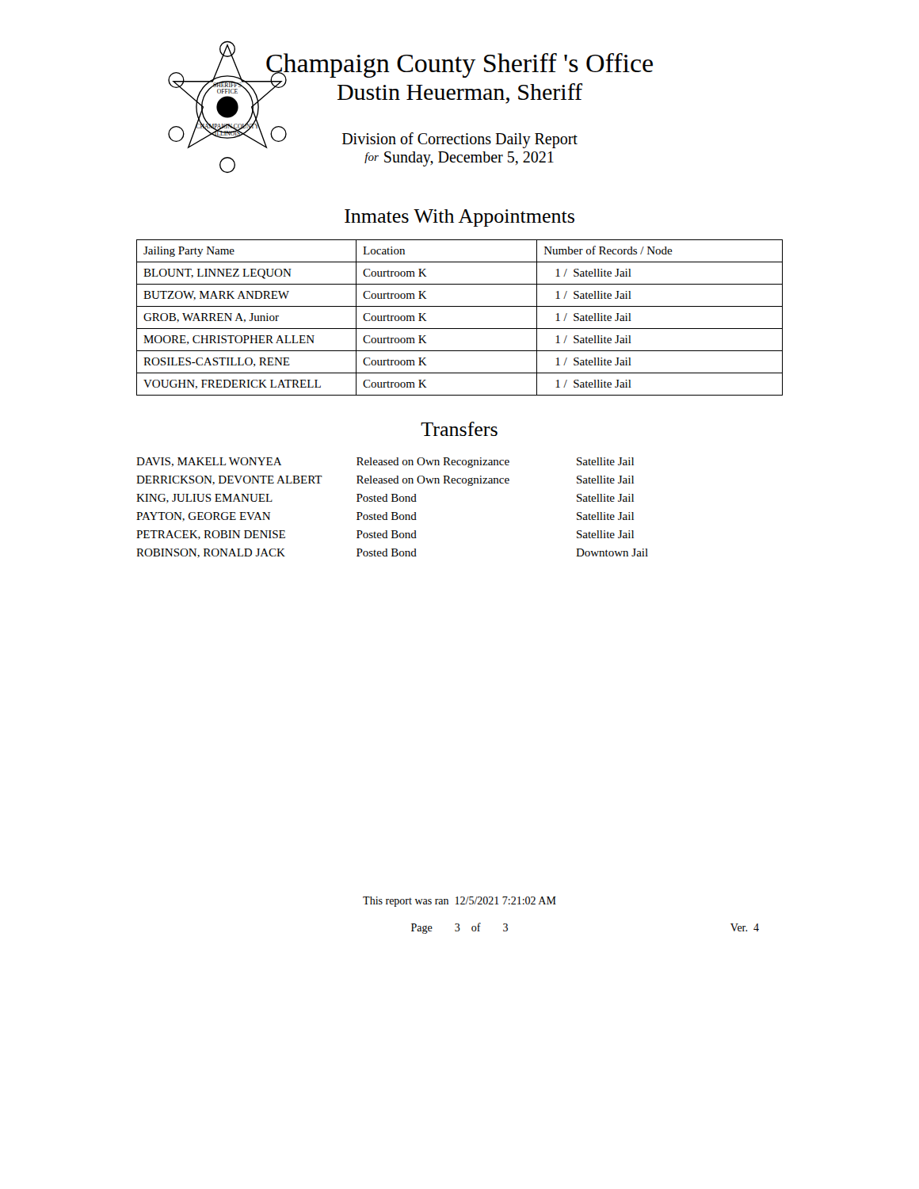SHERIFF'S OFFICE CHAMPAIGN COUNTY ILLINOIS
Champaign County Sheriff 's Office
Dustin Heuerman, Sheriff
Division of Corrections Daily Report
for Sunday, December 5, 2021
Inmates With Appointments
| Jailing Party Name | Location | Number of Records / Node |
| --- | --- | --- |
| BLOUNT, LINNEZ LEQUON | Courtroom K | 1 / Satellite Jail |
| BUTZOW, MARK ANDREW | Courtroom K | 1 / Satellite Jail |
| GROB, WARREN A, Junior | Courtroom K | 1 / Satellite Jail |
| MOORE, CHRISTOPHER ALLEN | Courtroom K | 1 / Satellite Jail |
| ROSILES-CASTILLO, RENE | Courtroom K | 1 / Satellite Jail |
| VOUGHN, FREDERICK LATRELL | Courtroom K | 1 / Satellite Jail |
Transfers
| DAVIS, MAKELL WONYEA | Released on Own Recognizance | Satellite Jail |
| DERRICKSON, DEVONTE ALBERT | Released on Own Recognizance | Satellite Jail |
| KING, JULIUS EMANUEL | Posted Bond | Satellite Jail |
| PAYTON, GEORGE EVAN | Posted Bond | Satellite Jail |
| PETRACEK, ROBIN DENISE | Posted Bond | Satellite Jail |
| ROBINSON, RONALD JACK | Posted Bond | Downtown Jail |
This report was ran 12/5/2021 7:21:02 AM
Page 3 of 3 Ver. 4